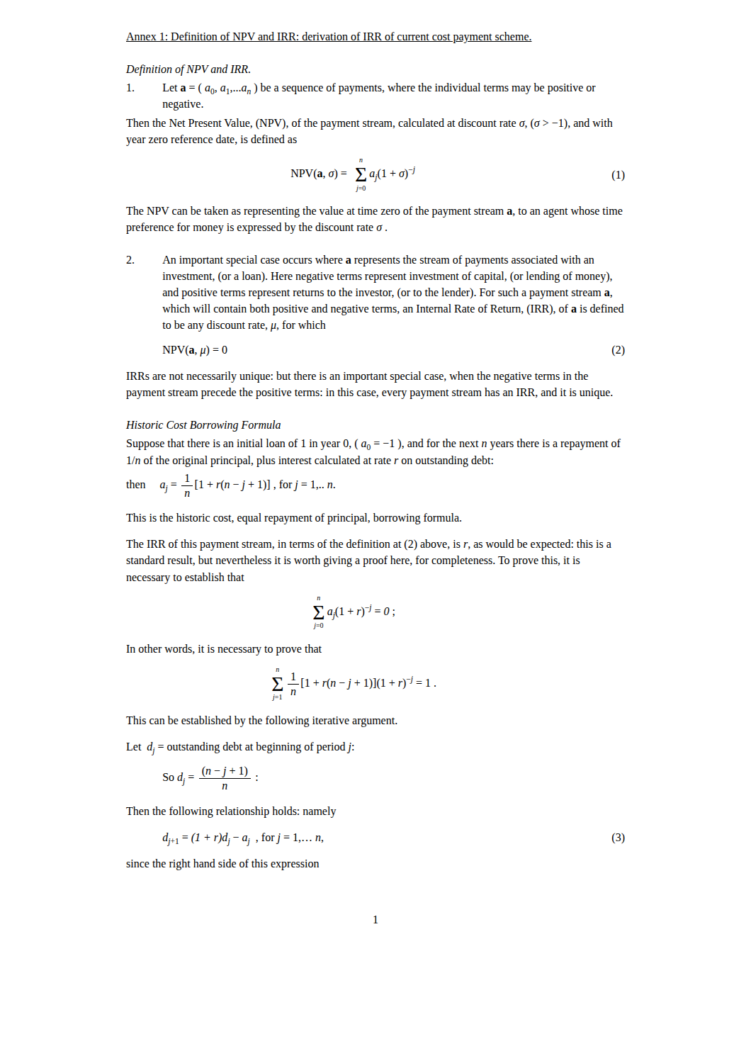Annex 1: Definition of NPV and IRR: derivation of IRR of current cost payment scheme.
Definition of NPV and IRR.
1.
Let a = ( a0, a1,...an ) be a sequence of payments, where the individual terms may be positive or negative.
Then the Net Present Value, (NPV), of the payment stream, calculated at discount rate σ, (σ > −1), and with year zero reference date, is defined as
NPV(a, σ) = nΣj=0 aj(1 + σ)−j
(1)
The NPV can be taken as representing the value at time zero of the payment stream a, to an agent whose time preference for money is expressed by the discount rate σ .
2.
An important special case occurs where a represents the stream of payments associated with an investment, (or a loan). Here negative terms represent investment of capital, (or lending of money), and positive terms represent returns to the investor, (or to the lender). For such a payment stream a, which will contain both positive and negative terms, an Internal Rate of Return, (IRR), of a is defined to be any discount rate, μ, for which
NPV(a, μ) = 0
(2)
IRRs are not necessarily unique: but there is an important special case, when the negative terms in the payment stream precede the positive terms: in this case, every payment stream has an IRR, and it is unique.
Historic Cost Borrowing Formula
Suppose that there is an initial loan of 1 in year 0, ( a0 = −1 ), and for the next n years there is a repayment of 1/n of the original principal, plus interest calculated at rate r on outstanding debt:
then aj = 1 n[1 + r(n − j + 1)] , for j = 1,.. n.
This is the historic cost, equal repayment of principal, borrowing formula.
The IRR of this payment stream, in terms of the definition at (2) above, is r, as would be expected: this is a standard result, but nevertheless it is worth giving a proof here, for completeness. To prove this, it is necessary to establish that
nΣj=0 aj(1 + r)−j = 0 ;
In other words, it is necessary to prove that
nΣj=11 n[1 + r(n − j + 1)](1 + r)−j = 1 .
This can be established by the following iterative argument.
Let dj = outstanding debt at beginning of period j:
So dj = (n − j + 1) n :
Then the following relationship holds: namely
dj+1 = (1 + r)dj − aj , for j = 1,… n,
(3)
since the right hand side of this expression
1